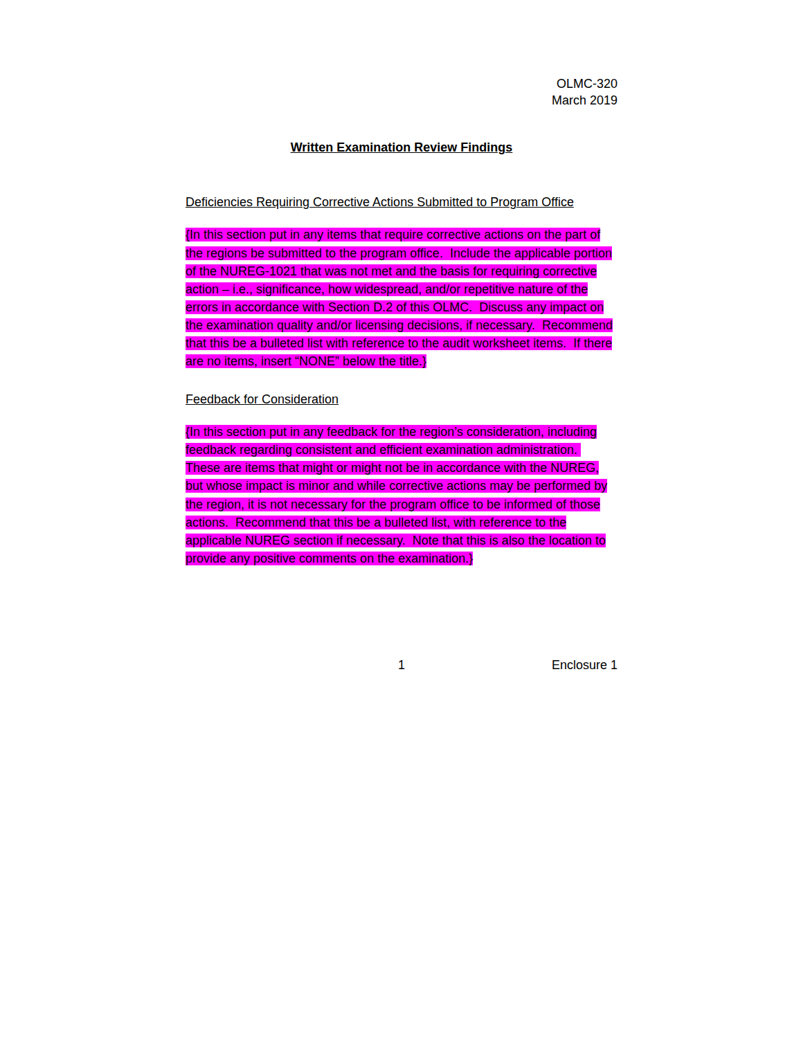OLMC-320
March 2019
Written Examination Review Findings
Deficiencies Requiring Corrective Actions Submitted to Program Office
{In this section put in any items that require corrective actions on the part of the regions be submitted to the program office. Include the applicable portion of the NUREG-1021 that was not met and the basis for requiring corrective action – i.e., significance, how widespread, and/or repetitive nature of the errors in accordance with Section D.2 of this OLMC. Discuss any impact on the examination quality and/or licensing decisions, if necessary. Recommend that this be a bulleted list with reference to the audit worksheet items. If there are no items, insert “NONE” below the title.}
Feedback for Consideration
{In this section put in any feedback for the region’s consideration, including feedback regarding consistent and efficient examination administration. These are items that might or might not be in accordance with the NUREG, but whose impact is minor and while corrective actions may be performed by the region, it is not necessary for the program office to be informed of those actions. Recommend that this be a bulleted list, with reference to the applicable NUREG section if necessary. Note that this is also the location to provide any positive comments on the examination.}
1
Enclosure 1